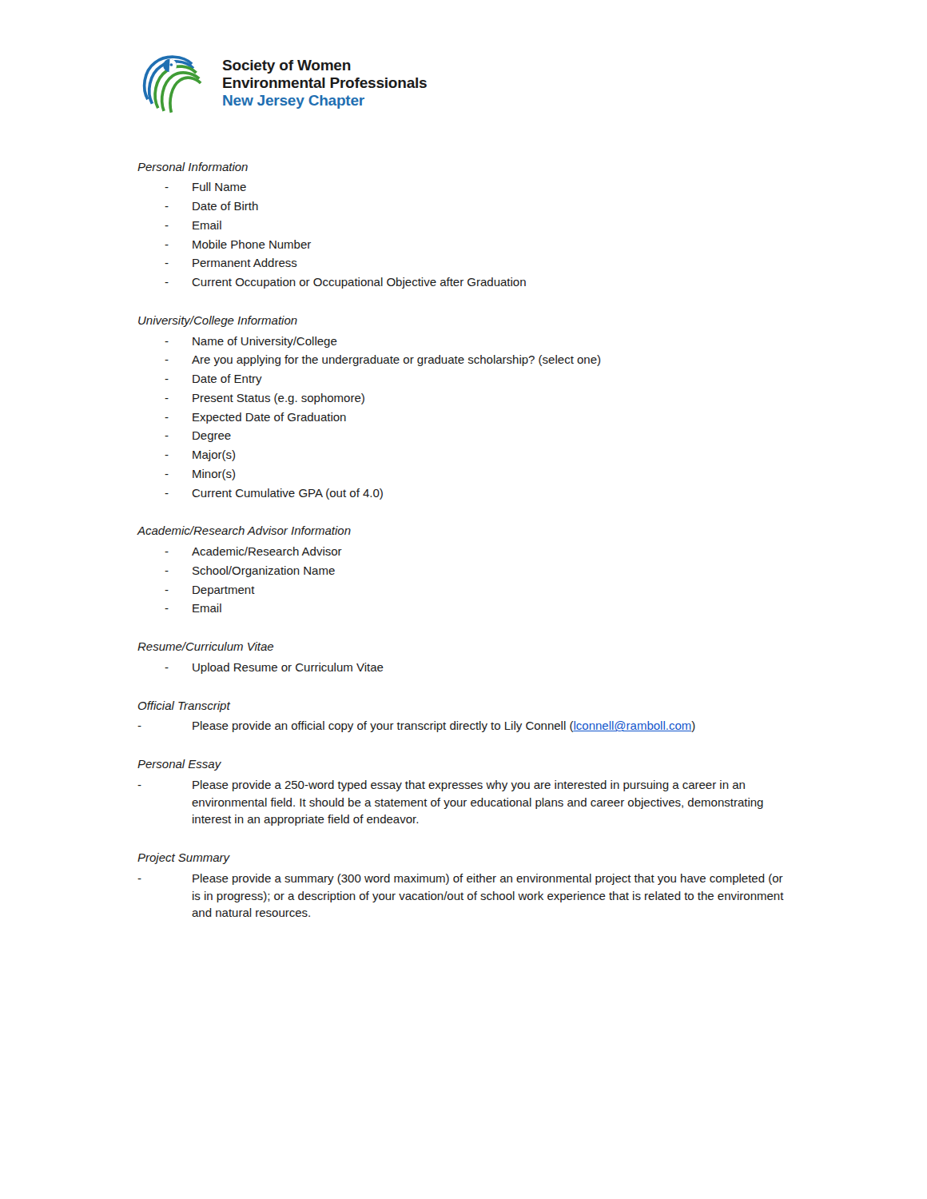Society of Women
Environmental Professionals
New Jersey Chapter
Personal Information
Full Name
Date of Birth
Email
Mobile Phone Number
Permanent Address
Current Occupation or Occupational Objective after Graduation
University/College Information
Name of University/College
Are you applying for the undergraduate or graduate scholarship? (select one)
Date of Entry
Present Status (e.g. sophomore)
Expected Date of Graduation
Degree
Major(s)
Minor(s)
Current Cumulative GPA (out of 4.0)
Academic/Research Advisor Information
Academic/Research Advisor
School/Organization Name
Department
Email
Resume/Curriculum Vitae
Upload Resume or Curriculum Vitae
Official Transcript
Please provide an official copy of your transcript directly to Lily Connell (lconnell@ramboll.com)
Personal Essay
Please provide a 250-word typed essay that expresses why you are interested in pursuing a career in an environmental field. It should be a statement of your educational plans and career objectives, demonstrating interest in an appropriate field of endeavor.
Project Summary
Please provide a summary (300 word maximum) of either an environmental project that you have completed (or is in progress); or a description of your vacation/out of school work experience that is related to the environment and natural resources.